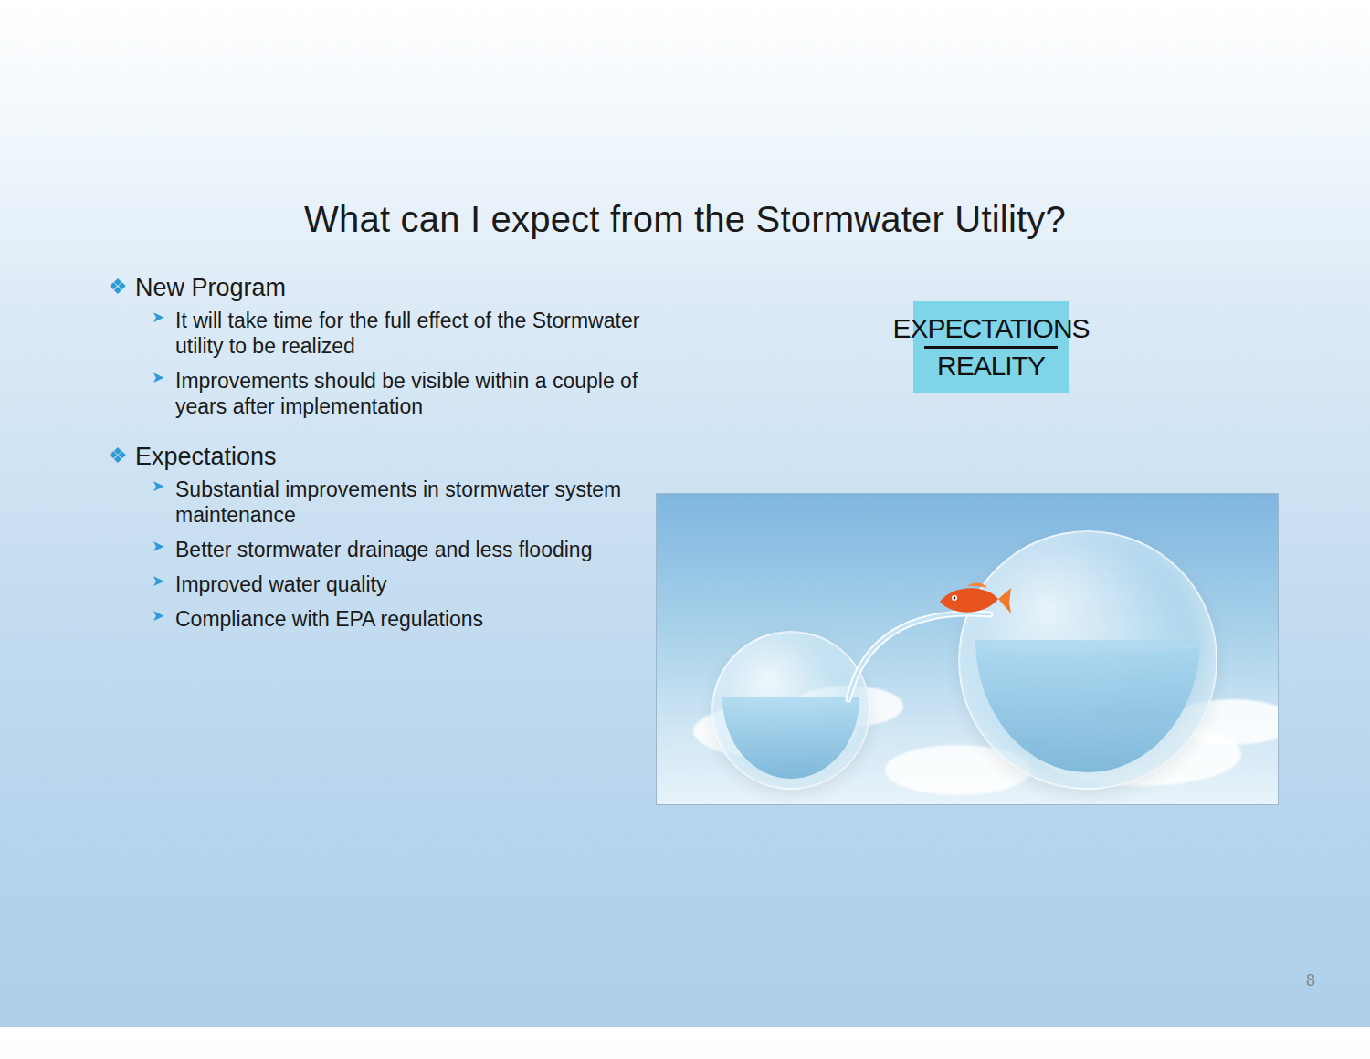What can I expect from the Stormwater Utility?
New Program
It will take time for the full effect of the Stormwater utility to be realized
Improvements should be visible within a couple of years after implementation
Expectations
Substantial improvements in stormwater system maintenance
Better stormwater drainage and less flooding
Improved water quality
Compliance with EPA regulations
EXPECTATIONS
REALITY
8